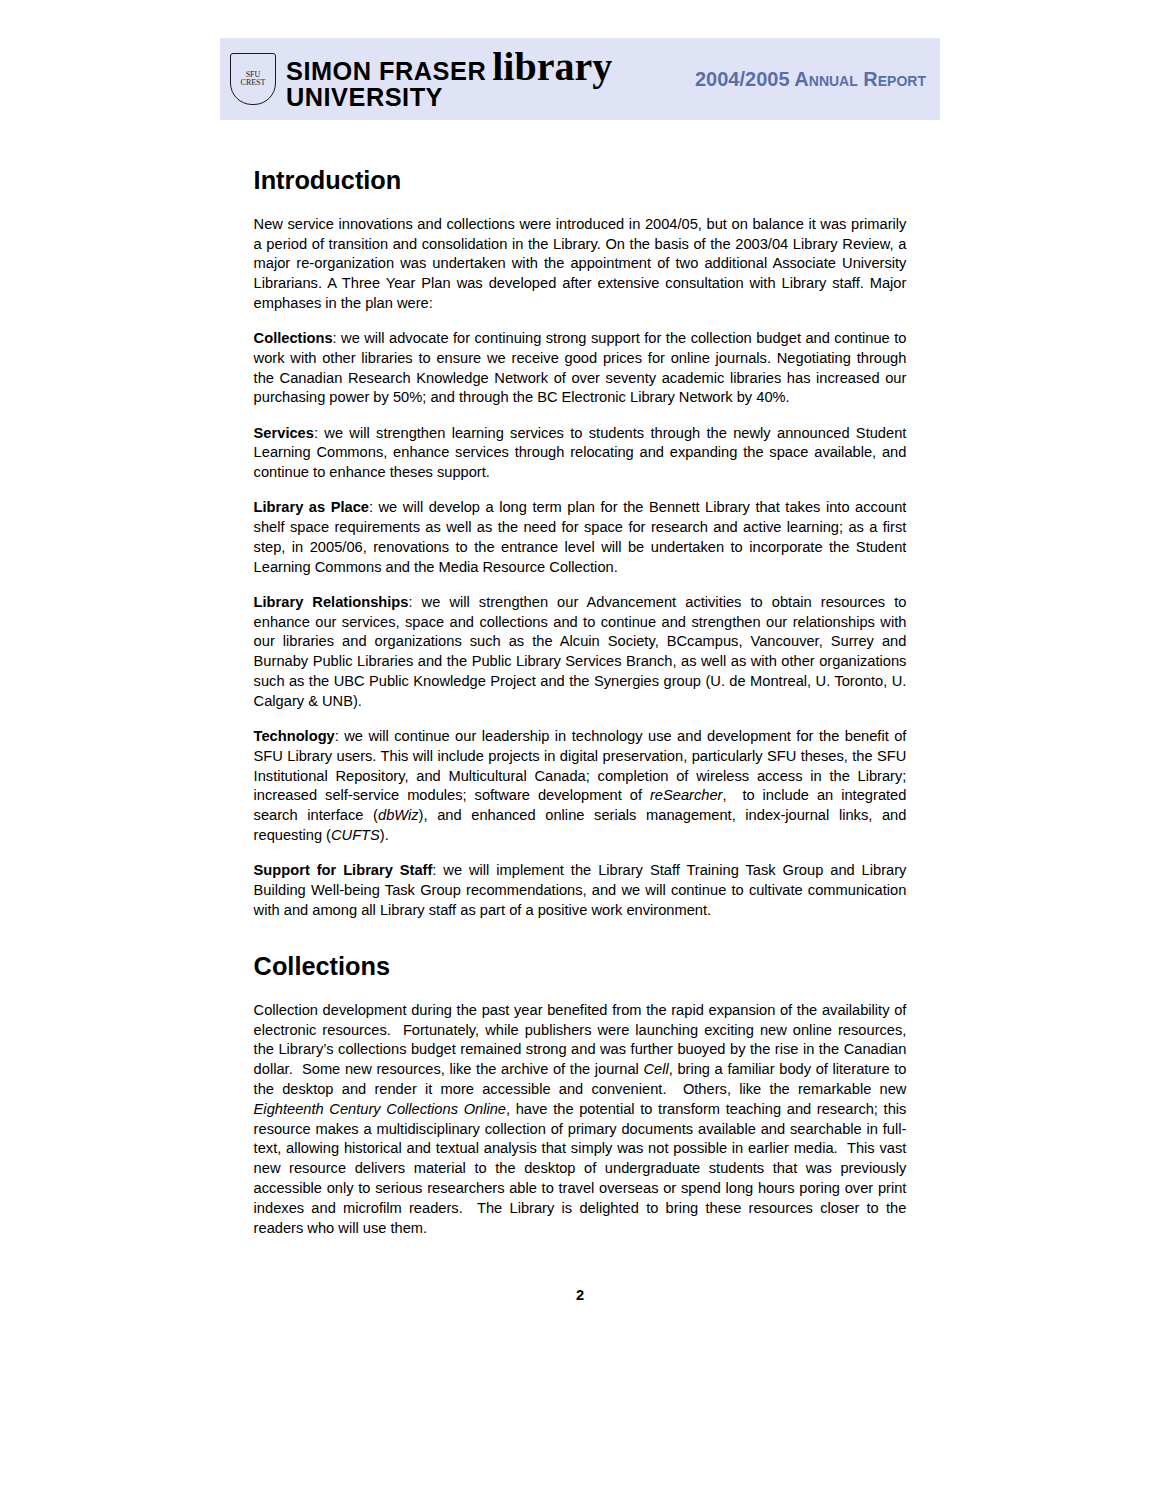SFU
CREST
SIMON FRASER UNIVERSITY
library
2004/2005 Annual Report
Introduction
New service innovations and collections were introduced in 2004/05, but on balance it was primarily a period of transition and consolidation in the Library. On the basis of the 2003/04 Library Review, a major re-organization was undertaken with the appointment of two additional Associate University Librarians. A Three Year Plan was developed after extensive consultation with Library staff. Major emphases in the plan were:
Collections: we will advocate for continuing strong support for the collection budget and continue to work with other libraries to ensure we receive good prices for online journals. Negotiating through the Canadian Research Knowledge Network of over seventy academic libraries has increased our purchasing power by 50%; and through the BC Electronic Library Network by 40%.
Services: we will strengthen learning services to students through the newly announced Student Learning Commons, enhance services through relocating and expanding the space available, and continue to enhance theses support.
Library as Place: we will develop a long term plan for the Bennett Library that takes into account shelf space requirements as well as the need for space for research and active learning; as a first step, in 2005/06, renovations to the entrance level will be undertaken to incorporate the Student Learning Commons and the Media Resource Collection.
Library Relationships: we will strengthen our Advancement activities to obtain resources to enhance our services, space and collections and to continue and strengthen our relationships with our libraries and organizations such as the Alcuin Society, BCcampus, Vancouver, Surrey and Burnaby Public Libraries and the Public Library Services Branch, as well as with other organizations such as the UBC Public Knowledge Project and the Synergies group (U. de Montreal, U. Toronto, U. Calgary & UNB).
Technology: we will continue our leadership in technology use and development for the benefit of SFU Library users. This will include projects in digital preservation, particularly SFU theses, the SFU Institutional Repository, and Multicultural Canada; completion of wireless access in the Library; increased self-service modules; software development of reSearcher, to include an integrated search interface (dbWiz), and enhanced online serials management, index-journal links, and requesting (CUFTS).
Support for Library Staff: we will implement the Library Staff Training Task Group and Library Building Well-being Task Group recommendations, and we will continue to cultivate communication with and among all Library staff as part of a positive work environment.
Collections
Collection development during the past year benefited from the rapid expansion of the availability of electronic resources. Fortunately, while publishers were launching exciting new online resources, the Library’s collections budget remained strong and was further buoyed by the rise in the Canadian dollar. Some new resources, like the archive of the journal Cell, bring a familiar body of literature to the desktop and render it more accessible and convenient. Others, like the remarkable new Eighteenth Century Collections Online, have the potential to transform teaching and research; this resource makes a multidisciplinary collection of primary documents available and searchable in full-text, allowing historical and textual analysis that simply was not possible in earlier media. This vast new resource delivers material to the desktop of undergraduate students that was previously accessible only to serious researchers able to travel overseas or spend long hours poring over print indexes and microfilm readers. The Library is delighted to bring these resources closer to the readers who will use them.
2